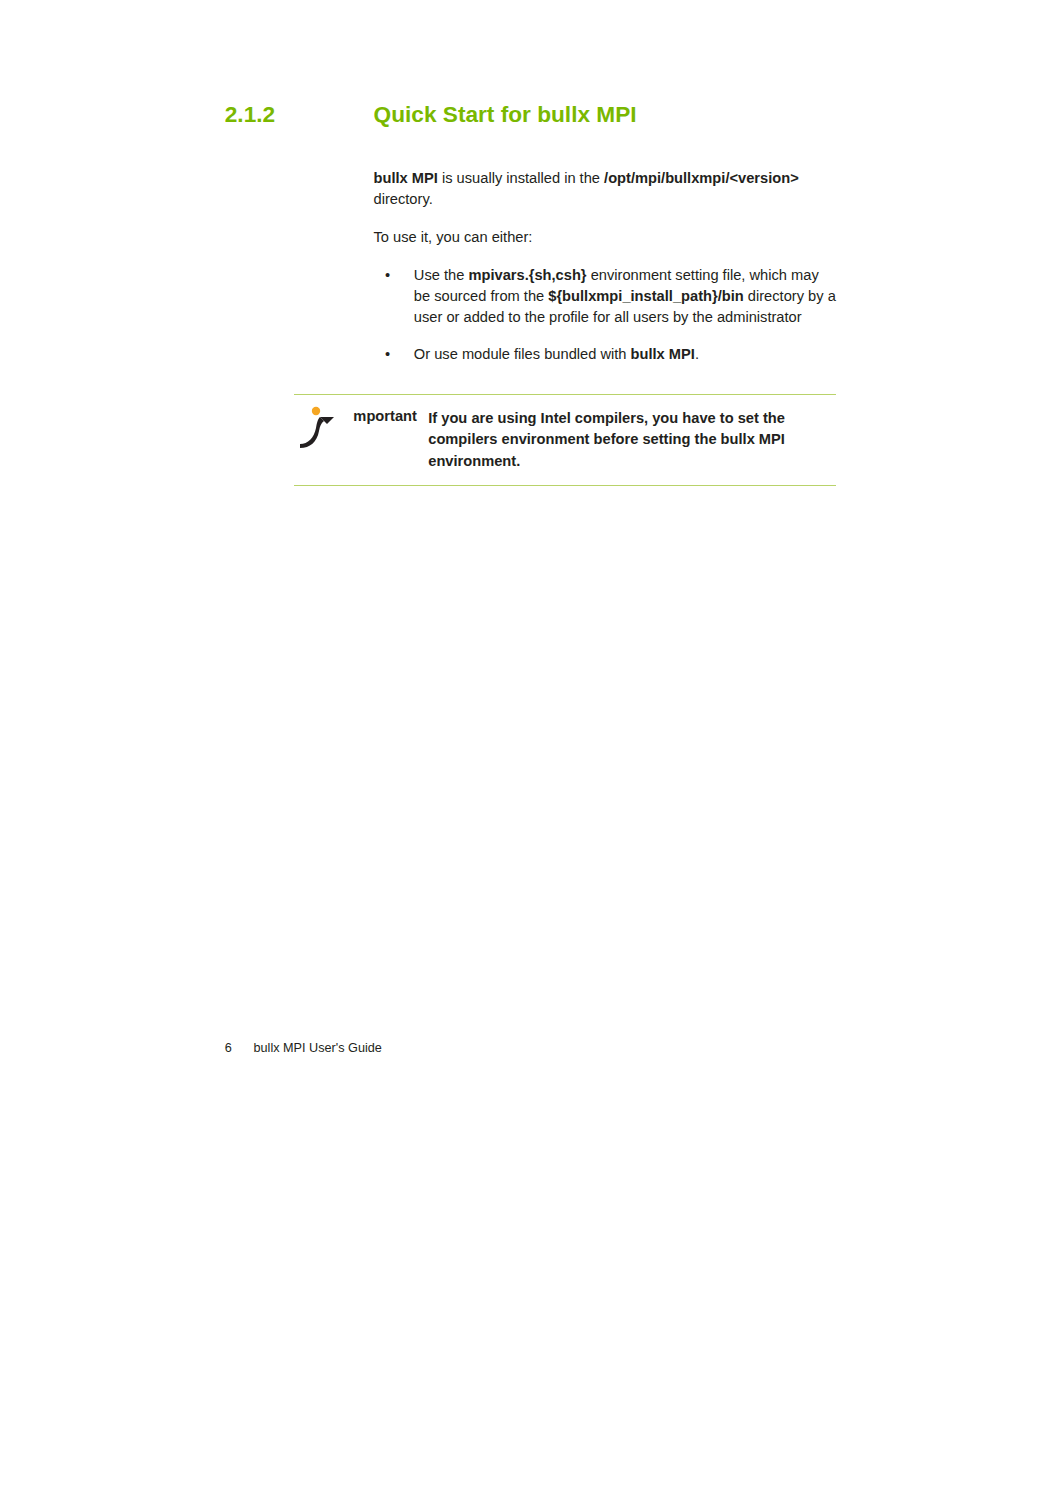2.1.2 Quick Start for bullx MPI
bullx MPI is usually installed in the /opt/mpi/bullxmpi/<version> directory.
To use it, you can either:
Use the mpivars.{sh,csh} environment setting file, which may be sourced from the ${bullxmpi_install_path}/bin directory by a user or added to the profile for all users by the administrator
Or use module files bundled with bullx MPI.
mportant
If you are using Intel compilers, you have to set the compilers environment before setting the bullx MPI environment.
6 bullx MPI User's Guide